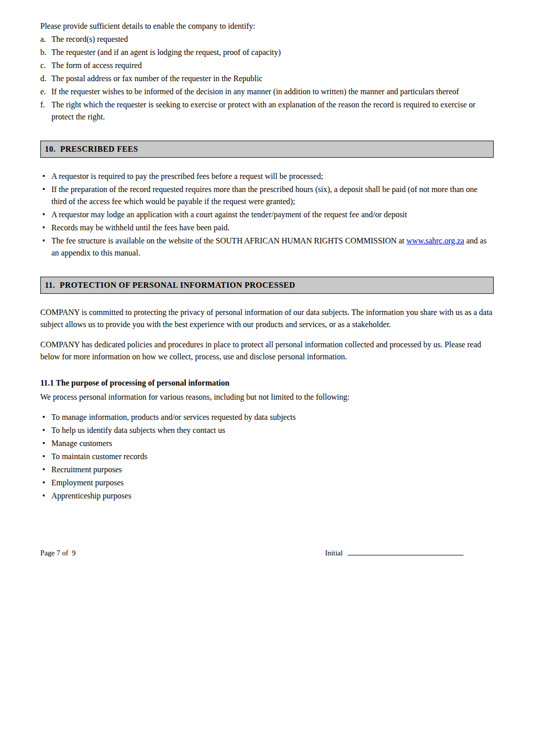Please provide sufficient details to enable the company to identify:
a. The record(s) requested
b. The requester (and if an agent is lodging the request, proof of capacity)
c. The form of access required
d. The postal address or fax number of the requester in the Republic
e. If the requester wishes to be informed of the decision in any manner (in addition to written) the manner and particulars thereof
f. The right which the requester is seeking to exercise or protect with an explanation of the reason the record is required to exercise or protect the right.
10. PRESCRIBED FEES
A requestor is required to pay the prescribed fees before a request will be processed;
If the preparation of the record requested requires more than the prescribed hours (six), a deposit shall be paid (of not more than one third of the access fee which would be payable if the request were granted);
A requestor may lodge an application with a court against the tender/payment of the request fee and/or deposit
Records may be withheld until the fees have been paid.
The fee structure is available on the website of the SOUTH AFRICAN HUMAN RIGHTS COMMISSION at www.sahrc.org.za and as an appendix to this manual.
11. PROTECTION OF PERSONAL INFORMATION PROCESSED
COMPANY is committed to protecting the privacy of personal information of our data subjects. The information you share with us as a data subject allows us to provide you with the best experience with our products and services, or as a stakeholder.
COMPANY has dedicated policies and procedures in place to protect all personal information collected and processed by us. Please read below for more information on how we collect, process, use and disclose personal information.
11.1 The purpose of processing of personal information
We process personal information for various reasons, including but not limited to the following:
To manage information, products and/or services requested by data subjects
To help us identify data subjects when they contact us
Manage customers
To maintain customer records
Recruitment purposes
Employment purposes
Apprenticeship purposes
Page 7 of 9
Initial